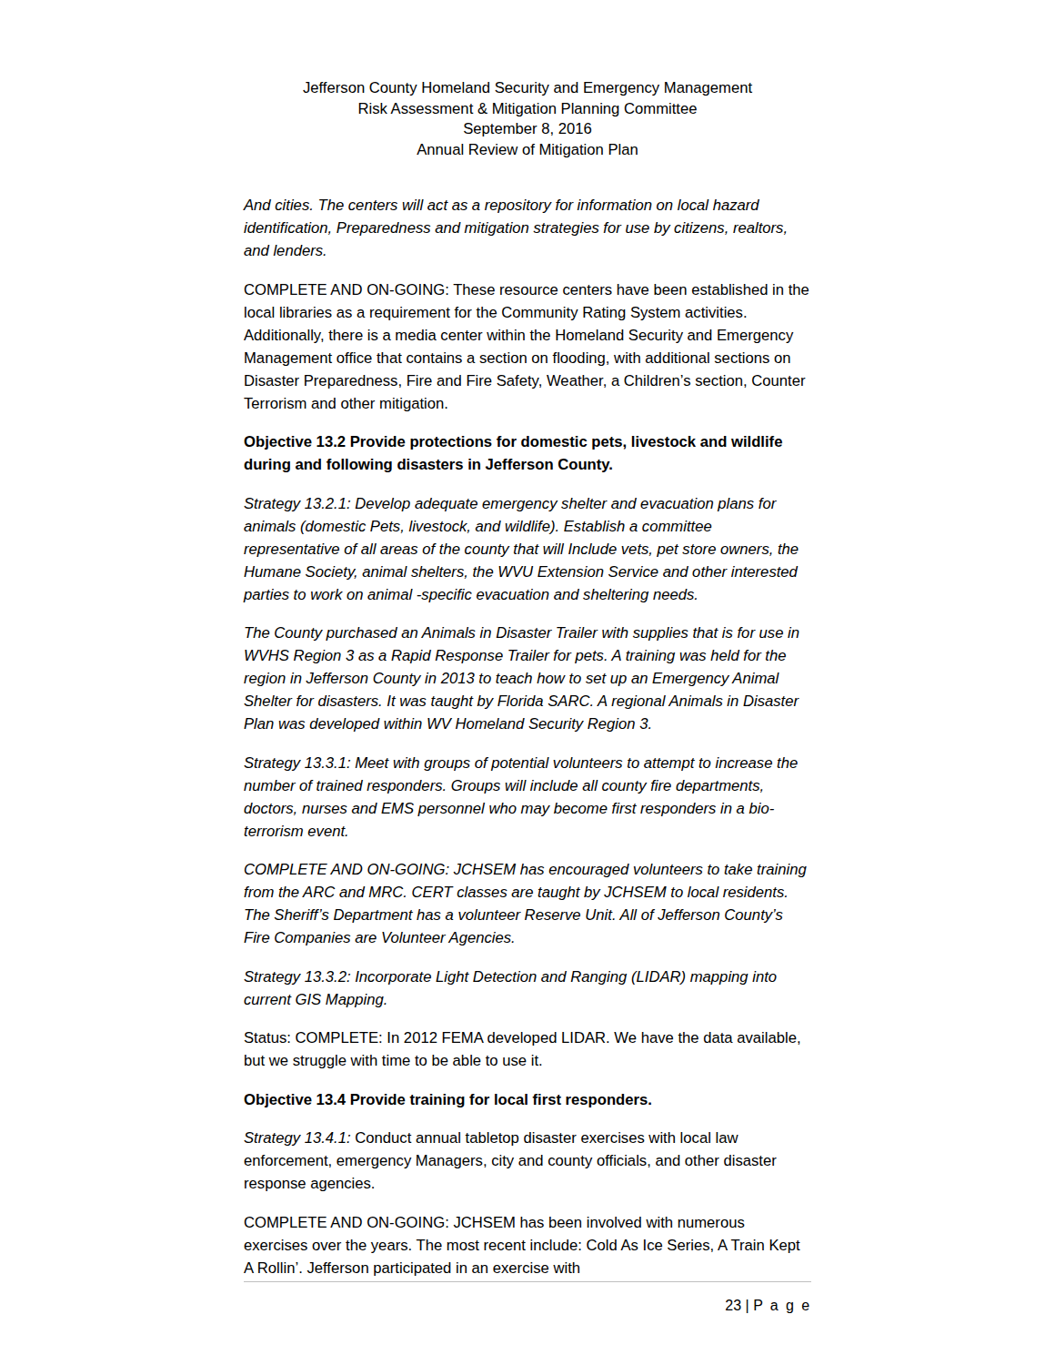Jefferson County Homeland Security and Emergency Management
Risk Assessment & Mitigation Planning Committee
September 8, 2016
Annual Review of Mitigation Plan
And cities. The centers will act as a repository for information on local hazard identification, Preparedness and mitigation strategies for use by citizens, realtors, and lenders.
COMPLETE AND ON-GOING: These resource centers have been established in the local libraries as a requirement for the Community Rating System activities. Additionally, there is a media center within the Homeland Security and Emergency Management office that contains a section on flooding, with additional sections on Disaster Preparedness, Fire and Fire Safety, Weather, a Children’s section, Counter Terrorism and other mitigation.
Objective 13.2 Provide protections for domestic pets, livestock and wildlife during and following disasters in Jefferson County.
Strategy 13.2.1: Develop adequate emergency shelter and evacuation plans for animals (domestic Pets, livestock, and wildlife). Establish a committee representative of all areas of the county that will Include vets, pet store owners, the Humane Society, animal shelters, the WVU Extension Service and other interested parties to work on animal -specific evacuation and sheltering needs.
The County purchased an Animals in Disaster Trailer with supplies that is for use in WVHS Region 3 as a Rapid Response Trailer for pets. A training was held for the region in Jefferson County in 2013 to teach how to set up an Emergency Animal Shelter for disasters. It was taught by Florida SARC. A regional Animals in Disaster Plan was developed within WV Homeland Security Region 3.
Strategy 13.3.1: Meet with groups of potential volunteers to attempt to increase the number of trained responders. Groups will include all county fire departments, doctors, nurses and EMS personnel who may become first responders in a bio-terrorism event.
COMPLETE AND ON-GOING: JCHSEM has encouraged volunteers to take training from the ARC and MRC. CERT classes are taught by JCHSEM to local residents. The Sheriff’s Department has a volunteer Reserve Unit. All of Jefferson County’s Fire Companies are Volunteer Agencies.
Strategy 13.3.2: Incorporate Light Detection and Ranging (LIDAR) mapping into current GIS Mapping.
Status: COMPLETE: In 2012 FEMA developed LIDAR. We have the data available, but we struggle with time to be able to use it.
Objective 13.4 Provide training for local first responders.
Strategy 13.4.1: Conduct annual tabletop disaster exercises with local law enforcement, emergency Managers, city and county officials, and other disaster response agencies.
COMPLETE AND ON-GOING: JCHSEM has been involved with numerous exercises over the years. The most recent include: Cold As Ice Series, A Train Kept A Rollin’. Jefferson participated in an exercise with
23 | P a g e